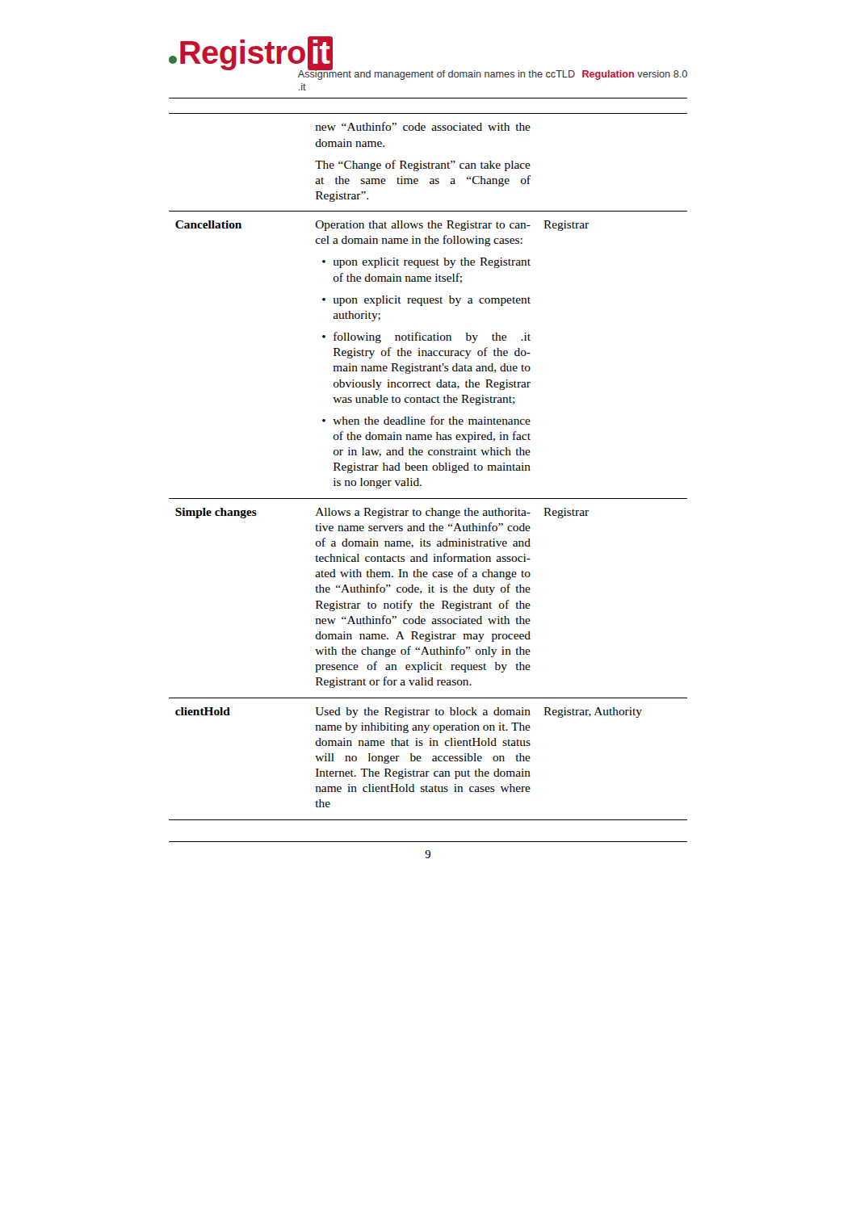Registroit
Assignment and management of domain names in the ccTLD .it Regulation version 8.0
| | new “Authinfo” code associated with the domain name. The “Change of Registrant” can take place at the same time as a “Change of Registrar”. | |
| Cancellation | Operation that allows the Registrar to cancel a domain name in the following cases: upon explicit request by the Registrant of the domain name itself; upon explicit request by a competent authority; following notification by the .it Registry of the inaccuracy of the domain name Registrant's data and, due to obviously incorrect data, the Registrar was unable to contact the Registrant; when the deadline for the maintenance of the domain name has expired, in fact or in law, and the constraint which the Registrar had been obliged to maintain is no longer valid. | Registrar |
| Simple changes | Allows a Registrar to change the authoritative name servers and the “Authinfo” code of a domain name, its administrative and technical contacts and information associated with them. In the case of a change to the “Authinfo” code, it is the duty of the Registrar to notify the Registrant of the new “Authinfo” code associated with the domain name. A Registrar may proceed with the change of “Authinfo” only in the presence of an explicit request by the Registrant or for a valid reason. | Registrar |
| clientHold | Used by the Registrar to block a domain name by inhibiting any operation on it. The domain name that is in clientHold status will no longer be accessible on the Internet. The Registrar can put the domain name in clientHold status in cases where the | Registrar, Authority |
9